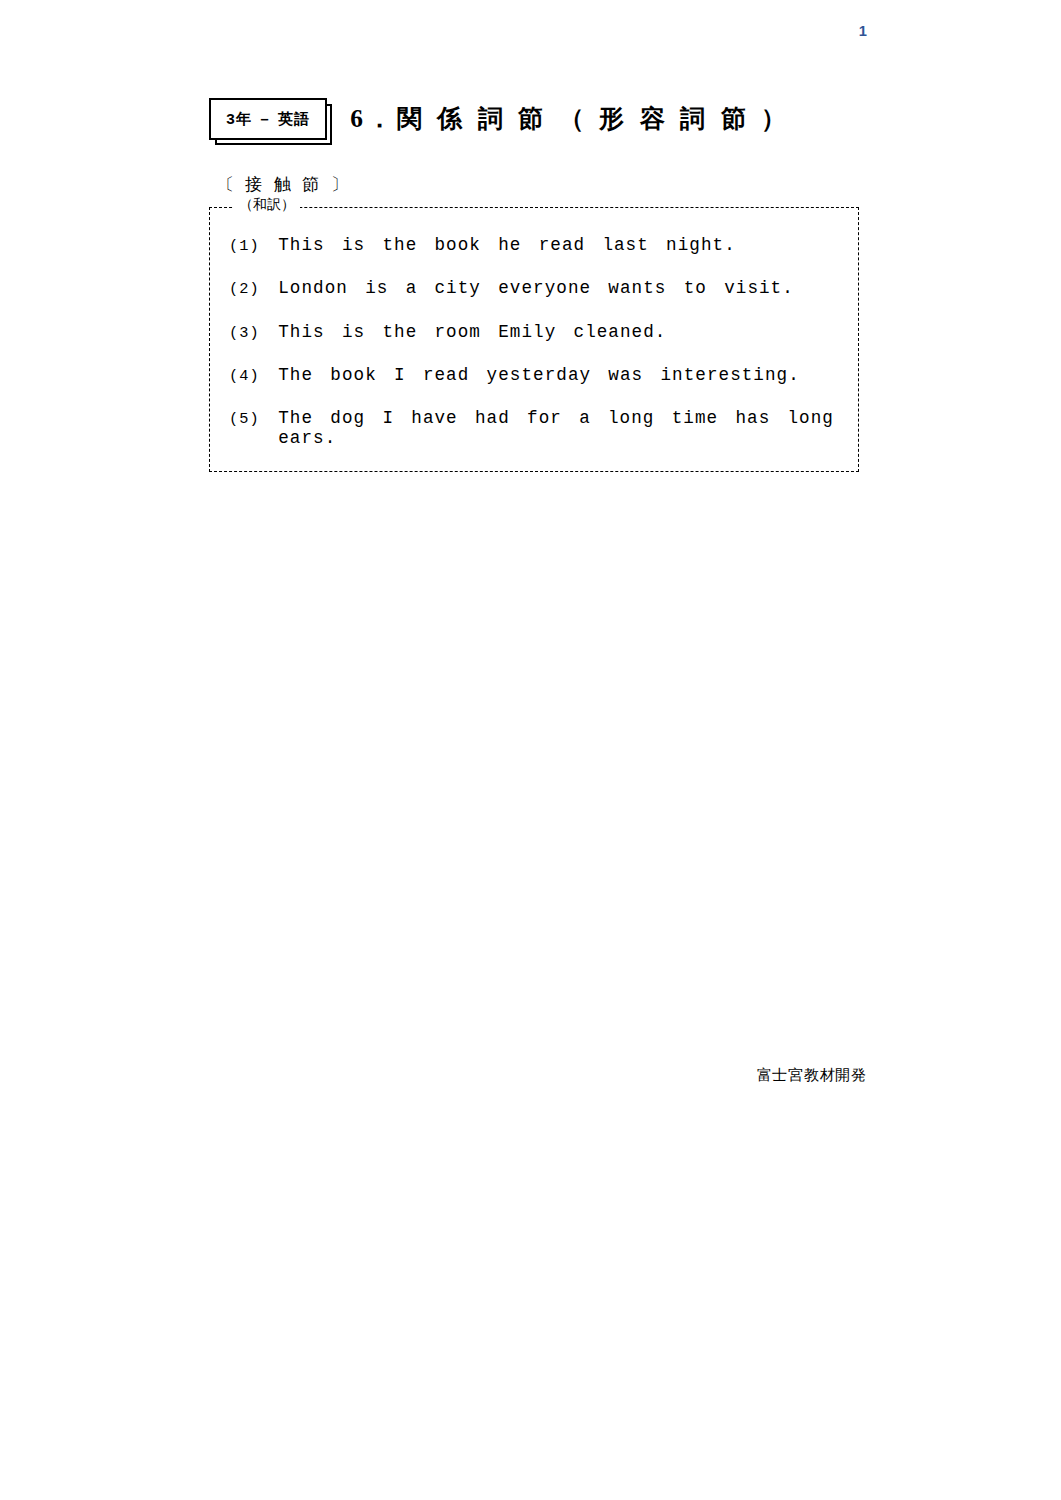1
3年 － 英語
6．関 係 詞 節 （ 形 容 詞 節 ）
〔 接 触 節 〕
（和訳）
(1) This is the book he read last night.
(2) London is a city everyone wants to visit.
(3) This is the room Emily cleaned.
(4) The book I read yesterday was interesting.
(5) The dog I have had for a long time has long ears.
富士宮教材開発